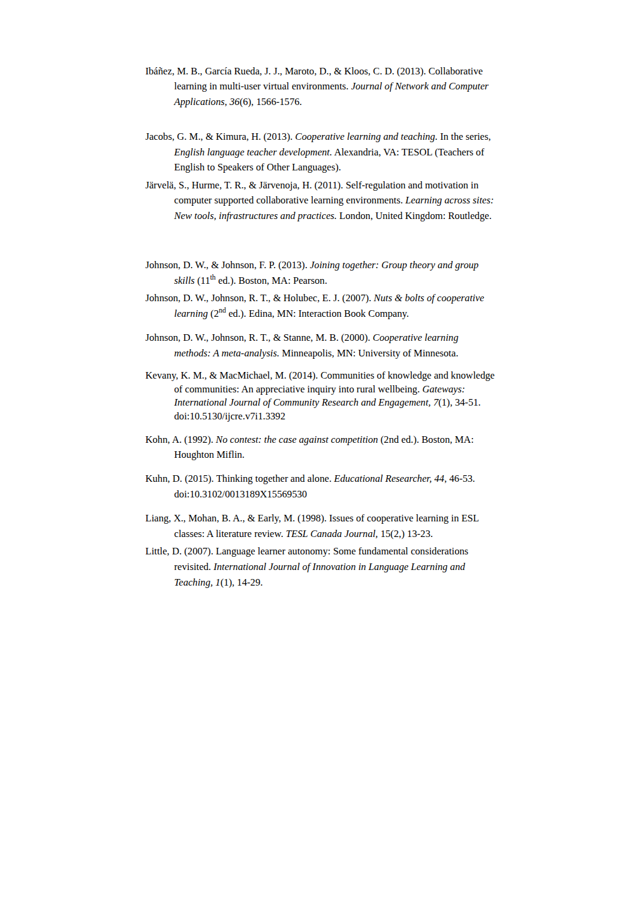Ibáñez, M. B., García Rueda, J. J., Maroto, D., & Kloos, C. D. (2013). Collaborative learning in multi-user virtual environments. Journal of Network and Computer Applications, 36(6), 1566-1576.
Jacobs, G. M., & Kimura, H. (2013). Cooperative learning and teaching. In the series, English language teacher development. Alexandria, VA: TESOL (Teachers of English to Speakers of Other Languages).
Järvelä, S., Hurme, T. R., & Järvenoja, H. (2011). Self-regulation and motivation in computer supported collaborative learning environments. Learning across sites: New tools, infrastructures and practices. London, United Kingdom: Routledge.
Johnson, D. W., & Johnson, F. P. (2013). Joining together: Group theory and group skills (11th ed.). Boston, MA: Pearson.
Johnson, D. W., Johnson, R. T., & Holubec, E. J. (2007). Nuts & bolts of cooperative learning (2nd ed.). Edina, MN: Interaction Book Company.
Johnson, D. W., Johnson, R. T., & Stanne, M. B. (2000). Cooperative learning methods: A meta-analysis. Minneapolis, MN: University of Minnesota.
Kevany, K. M., & MacMichael, M. (2014). Communities of knowledge and knowledge of communities: An appreciative inquiry into rural wellbeing. Gateways: International Journal of Community Research and Engagement, 7(1), 34-51. doi:10.5130/ijcre.v7i1.3392
Kohn, A. (1992). No contest: the case against competition (2nd ed.). Boston, MA: Houghton Miflin.
Kuhn, D. (2015). Thinking together and alone. Educational Researcher, 44, 46-53. doi:10.3102/0013189X15569530
Liang, X., Mohan, B. A., & Early, M. (1998). Issues of cooperative learning in ESL classes: A literature review. TESL Canada Journal, 15(2,) 13-23.
Little, D. (2007). Language learner autonomy: Some fundamental considerations revisited. International Journal of Innovation in Language Learning and Teaching, 1(1), 14-29.